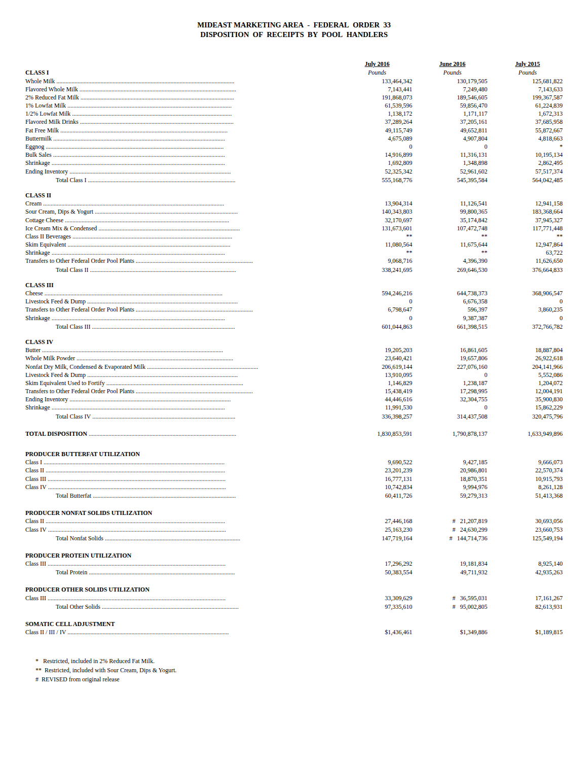MIDEAST MARKETING AREA - FEDERAL ORDER 33
DISPOSITION OF RECEIPTS BY POOL HANDLERS
| | July 2016 | June 2016 | July 2015 |
| CLASS I | Pounds | Pounds | Pounds |
| Whole Milk ..................................................................................................................... | 133,464,342 | 130,179,505 | 125,681,822 |
| Flavored Whole Milk ....................................................................................................... | 7,143,441 | 7,249,480 | 7,143,633 |
| 2% Reduced Fat Milk ..................................................................................................... | 191,868,073 | 189,546,605 | 199,367,587 |
| 1% Lowfat Milk ............................................................................................................ | 61,539,596 | 59,856,470 | 61,224,839 |
| 1/2% Lowfat Milk ......................................................................................................... | 1,138,172 | 1,171,117 | 1,672,313 |
| Flavored Milk Drinks ..................................................................................................... | 37,289,264 | 37,205,161 | 37,685,958 |
| Fat Free Milk .............................................................................................................. | 49,115,749 | 49,652,811 | 55,872,667 |
| Buttermilk ................................................................................................................. | 4,675,089 | 4,907,804 | 4,818,663 |
| Eggnog ..................................................................................................................... | 0 | 0 | * |
| Bulk Sales ................................................................................................................. | 14,916,899 | 11,316,131 | 10,195,134 |
| Shrinkage .................................................................................................................. | 1,692,809 | 1,348,898 | 2,862,495 |
| Ending Inventory .......................................................................................................... | 52,325,342 | 52,961,602 | 57,517,374 |
| Total Class I ................................................................................................. | 555,168,776 | 545,395,584 | 564,042,485 |
| CLASS II | | | |
| Cream ....................................................................................................................... | 13,904,314 | 11,126,541 | 12,941,158 |
| Sour Cream, Dips & Yogurt .............................................................................................. | 140,343,803 | 99,800,365 | 183,368,664 |
| Cottage Cheese ............................................................................................................ | 32,170,697 | 35,174,842 | 37,945,327 |
| Ice Cream Mix & Condensed ............................................................................................. | 131,673,601 | 107,472,748 | 117,771,448 |
| Class II Beverages ......................................................................................................... | ** | ** | ** |
| Skim Equivalent ........................................................................................................... | 11,080,564 | 11,675,644 | 12,947,864 |
| Shrinkage .................................................................................................................. | ** | ** | 63,722 |
| Transfers to Other Federal Order Pool Plants ............................................................................. | 9,068,716 | 4,396,390 | 11,626,650 |
| Total Class II ................................................................................................ | 338,241,695 | 269,646,530 | 376,664,833 |
| CLASS III | | | |
| Cheese ..................................................................................................................... | 594,246,216 | 644,738,373 | 368,906,547 |
| Livestock Feed & Dump ................................................................................................... | 0 | 6,676,358 | 0 |
| Transfers to Other Federal Order Pool Plants ............................................................................. | 6,798,647 | 596,397 | 3,860,235 |
| Shrinkage .................................................................................................................. | 0 | 9,387,387 | 0 |
| Total Class III .............................................................................................. | 601,044,863 | 661,398,515 | 372,766,782 |
| CLASS IV | | | |
| Butter ....................................................................................................................... | 19,205,203 | 16,861,605 | 18,887,804 |
| Whole Milk Powder ....................................................................................................... | 23,640,421 | 19,657,806 | 26,922,618 |
| Nonfat Dry Milk, Condensed & Evaporated Milk ......................................................................... | 206,619,144 | 227,076,160 | 204,141,966 |
| Livestock Feed & Dump ................................................................................................... | 13,910,095 | 0 | 5,552,086 |
| Skim Equivalent Used to Fortify .......................................................................................... | 1,146,829 | 1,238,187 | 1,204,072 |
| Transfers to Other Federal Order Pool Plants ............................................................................. | 15,438,419 | 17,298,995 | 12,004,191 |
| Ending Inventory .......................................................................................................... | 44,446,616 | 32,304,755 | 35,900,830 |
| Shrinkage .................................................................................................................. | 11,991,530 | 0 | 15,862,229 |
| Total Class IV .............................................................................................. | 336,398,257 | 314,437,508 | 320,475,796 |
| TOTAL DISPOSITION ................................................................................................. | 1,830,853,591 | 1,790,878,137 | 1,633,949,896 |
| PRODUCER BUTTERFAT UTILIZATION | | | |
| Class I ....................................................................................................................... | 9,690,522 | 9,427,185 | 9,666,073 |
| Class II ...................................................................................................................... | 23,201,239 | 20,986,801 | 22,570,374 |
| Class III ..................................................................................................................... | 16,777,131 | 18,870,351 | 10,915,793 |
| Class IV ..................................................................................................................... | 10,742,834 | 9,994,976 | 8,261,128 |
| Total Butterfat .............................................................................................. | 60,411,726 | 59,279,313 | 51,413,368 |
| PRODUCER NONFAT SOLIDS UTILIZATION | | | |
| Class II ...................................................................................................................... | 27,446,168 | # 21,207,819 | 30,693,056 |
| Class IV ..................................................................................................................... | 25,163,230 | # 24,630,299 | 23,660,753 |
| Total Nonfat Solids ......................................................................................... | 147,719,164 | # 144,714,736 | 125,549,194 |
| PRODUCER PROTEIN UTILIZATION | | | |
| Class III ..................................................................................................................... | 17,296,292 | 19,181,834 | 8,925,140 |
| Total Protein ................................................................................................ | 50,383,554 | 49,711,932 | 42,935,263 |
| PRODUCER OTHER SOLIDS UTILIZATION | | | |
| Class III ..................................................................................................................... | 33,309,629 | # 36,595,031 | 17,161,267 |
| Total Other Solids .......................................................................................... | 97,335,610 | # 95,002,805 | 82,613,931 |
| SOMATIC CELL ADJUSTMENT | | | |
| Class II / III / IV .......................................................................................................... | $1,436,461 | $1,349,886 | $1,189,815 |
* Restricted, included in 2% Reduced Fat Milk.
** Restricted, included with Sour Cream, Dips & Yogurt.
# REVISED from original release